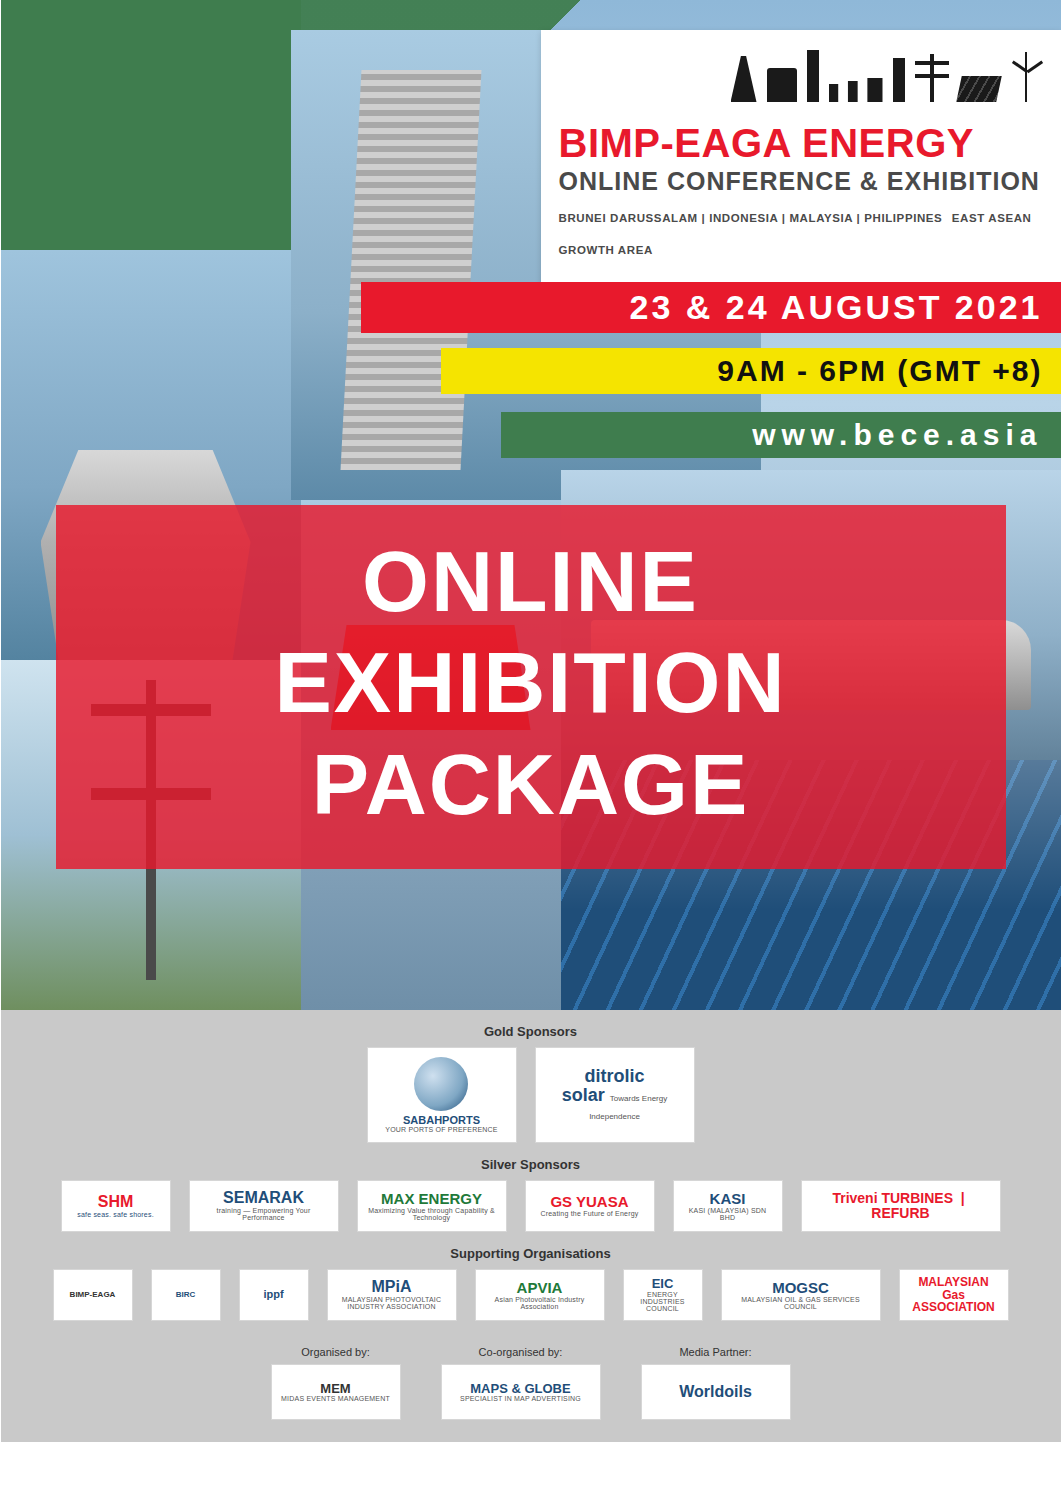BIMP-EAGA ENERGY ONLINE CONFERENCE & EXHIBITION BRUNEI DARUSSALAM | INDONESIA | MALAYSIA | PHILIPPINES EAST ASEAN GROWTH AREA
23 & 24 AUGUST 2021
9AM - 6PM (GMT +8)
www.bece.asia
ONLINE EXHIBITION PACKAGE
Gold Sponsors
SABAHPORTS YOUR PORTS OF PREFERENCE
ditrolic
solar Towards Energy Independence
Silver Sponsors
SHMsafe seas. safe shores.
SEMARAKtraining — Empowering Your Performance
MAX ENERGYMaximizing Value through Capability & Technology
GS YUASACreating the Future of Energy
KASIKASI (MALAYSIA) SDN BHD
Triveni TURBINES | REFURB
Supporting Organisations
BIMP-EAGA
BIRC
ippf
MPiAMALAYSIAN PHOTOVOLTAIC INDUSTRY ASSOCIATION
APVIAAsian Photovoltaic Industry Association
EICENERGY INDUSTRIES COUNCIL
MOGSCMALAYSIAN OIL & GAS SERVICES COUNCIL
MALAYSIAN Gas ASSOCIATION
Organised by:
MEMMIDAS EVENTS MANAGEMENT
Co-organised by:
MAPS & GLOBESPECIALIST IN MAP ADVERTISING
Media Partner:
Worldoils